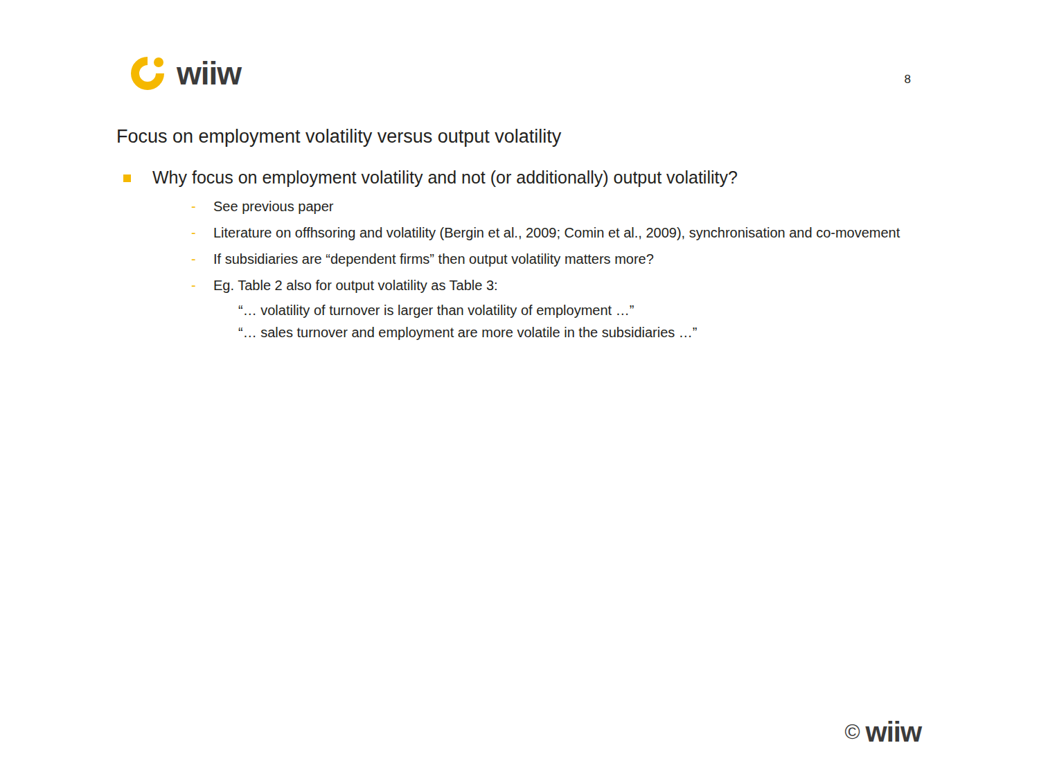wiiw
8
Focus on employment volatility versus output volatility
Why focus on employment volatility and not (or additionally) output volatility?
See previous paper
Literature on offhsoring and volatility (Bergin et al., 2009; Comin et al., 2009), synchronisation and co-movement
If subsidiaries are “dependent firms” then output volatility matters more?
Eg. Table 2 also for output volatility as Table 3:
“… volatility of turnover is larger than volatility of employment …”
“… sales turnover and employment are more volatile in the subsidiaries …”
© wiiw